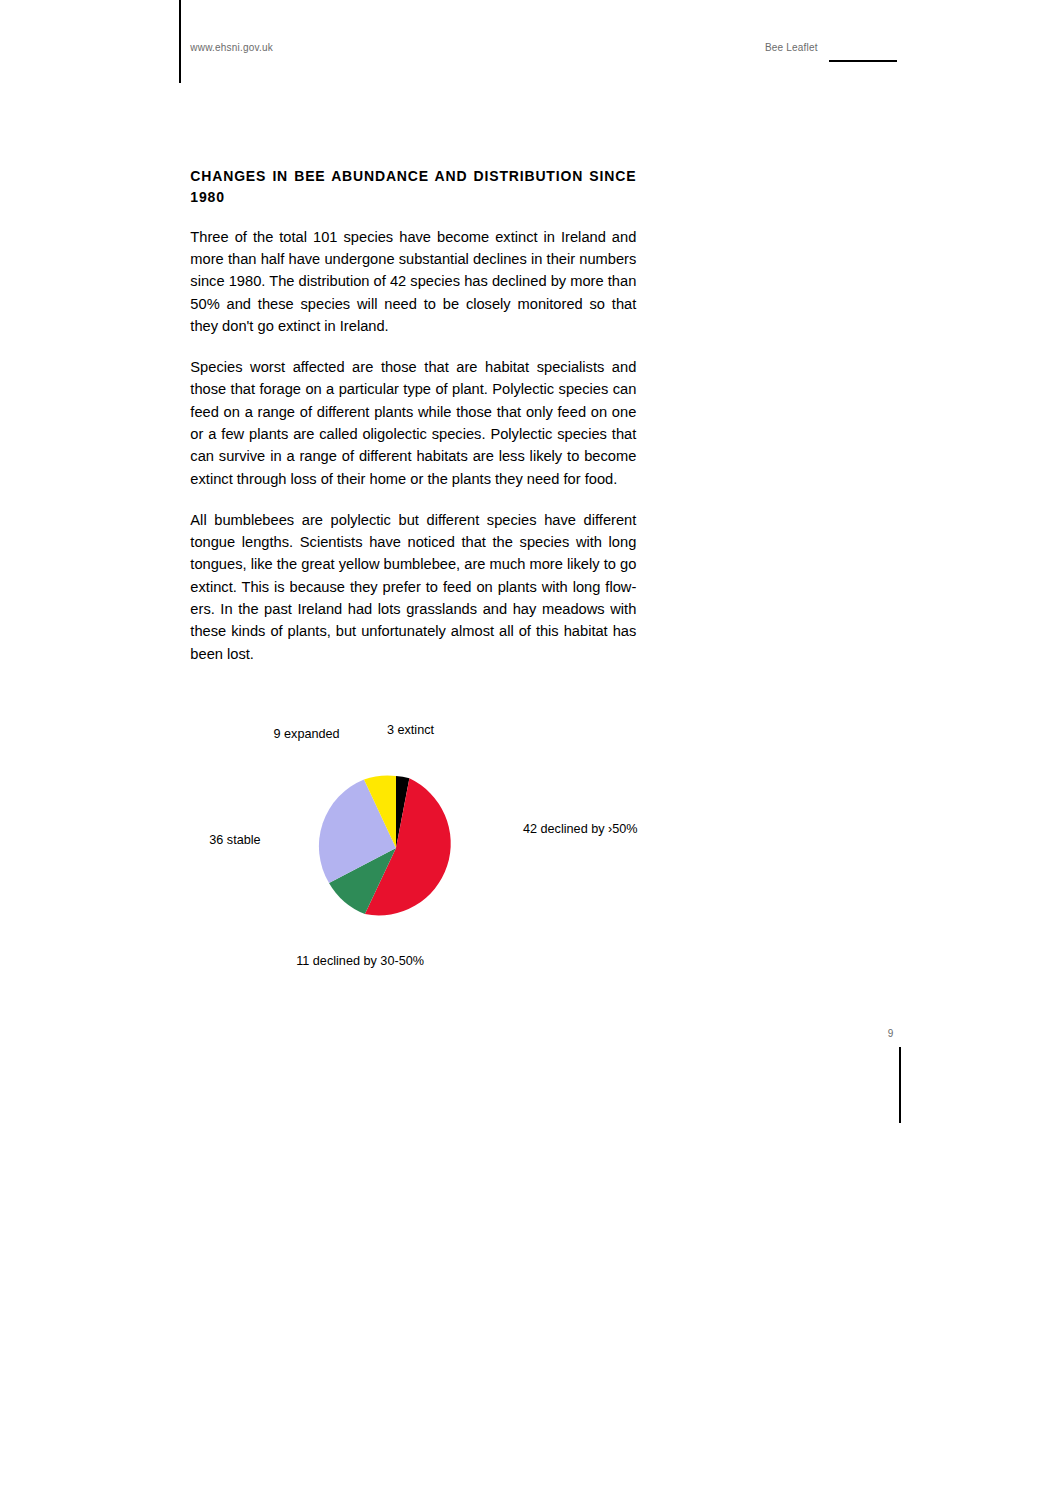www.ehsni.gov.uk
Bee Leaflet
CHANGES IN BEE ABUNDANCE AND DISTRIBUTION SINCE 1980
Three of the total 101 species have become extinct in Ireland and more than half have undergone substantial declines in their numbers since 1980. The distribution of 42 species has declined by more than 50% and these species will need to be closely monitored so that they don't go extinct in Ireland.
Species worst affected are those that are habitat specialists and those that forage on a particular type of plant. Polylectic species can feed on a range of different plants while those that only feed on one or a few plants are called oligolectic species. Polylectic species that can survive in a range of different habitats are less likely to become extinct through loss of their home or the plants they need for food.
All bumblebees are polylectic but different species have different tongue lengths. Scientists have noticed that the species with long tongues, like the great yellow bumblebee, are much more likely to go extinct. This is because they prefer to feed on plants with long flowers. In the past Ireland had lots grasslands and hay meadows with these kinds of plants, but unfortunately almost all of this habitat has been lost.
9 expanded 3 extinct 42 declined by ›50% 36 stable 11 declined by 30-50%
9